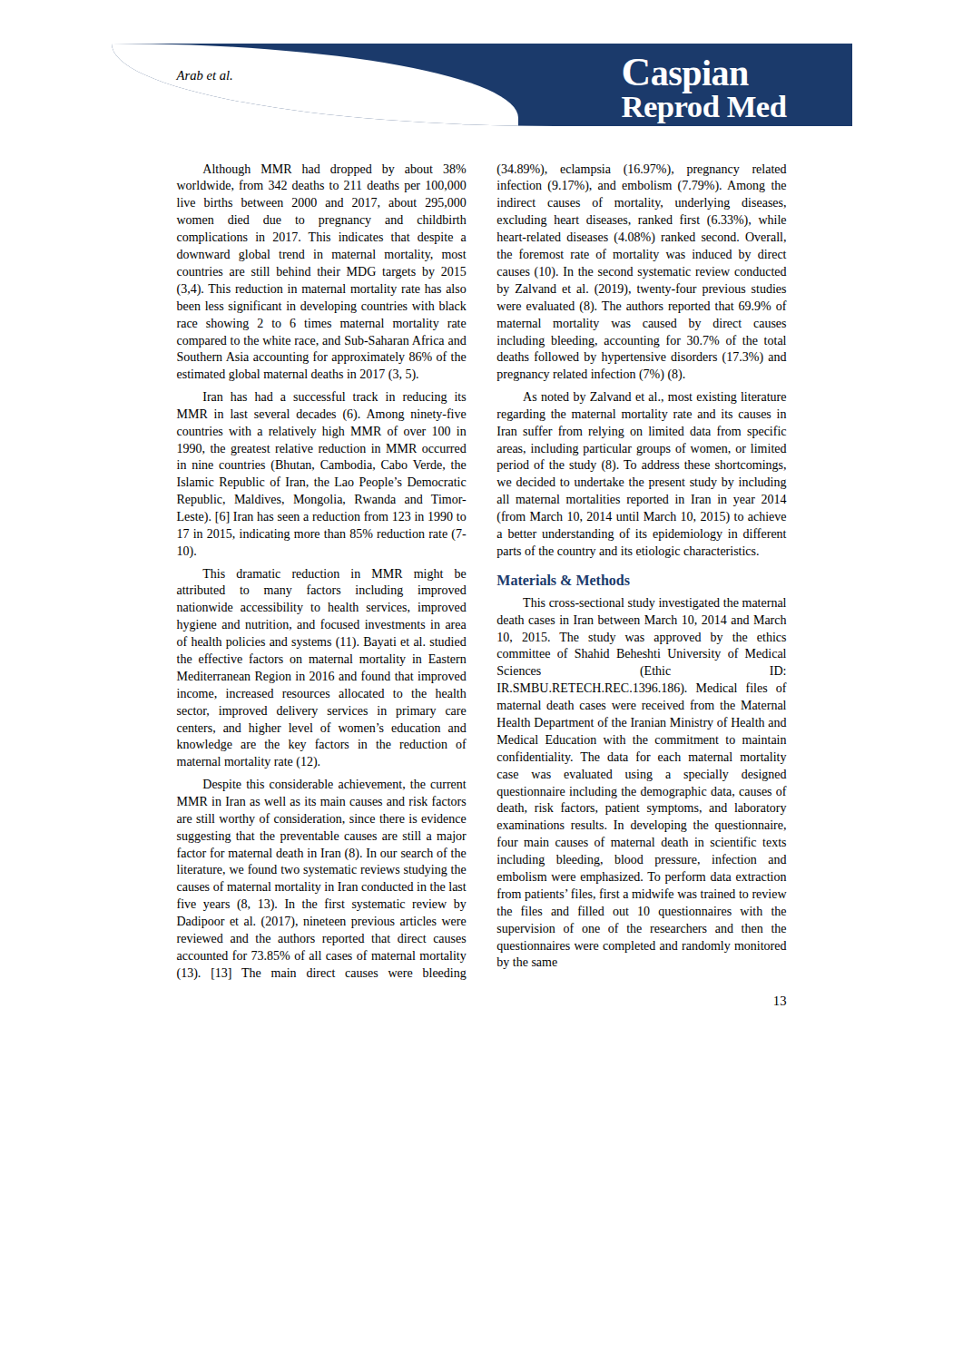Arab et al.
Caspian
Reprod Med
Although MMR had dropped by about 38% worldwide, from 342 deaths to 211 deaths per 100,000 live births between 2000 and 2017, about 295,000 women died due to pregnancy and childbirth complications in 2017. This indicates that despite a downward global trend in maternal mortality, most countries are still behind their MDG targets by 2015 (3,4). This reduction in maternal mortality rate has also been less significant in developing countries with black race showing 2 to 6 times maternal mortality rate compared to the white race, and Sub-Saharan Africa and Southern Asia accounting for approximately 86% of the estimated global maternal deaths in 2017 (3, 5).
Iran has had a successful track in reducing its MMR in last several decades (6). Among ninety-five countries with a relatively high MMR of over 100 in 1990, the greatest relative reduction in MMR occurred in nine countries (Bhutan, Cambodia, Cabo Verde, the Islamic Republic of Iran, the Lao People’s Democratic Republic, Maldives, Mongolia, Rwanda and Timor-Leste). [6] Iran has seen a reduction from 123 in 1990 to 17 in 2015, indicating more than 85% reduction rate (7-10).
This dramatic reduction in MMR might be attributed to many factors including improved nationwide accessibility to health services, improved hygiene and nutrition, and focused investments in area of health policies and systems (11). Bayati et al. studied the effective factors on maternal mortality in Eastern Mediterranean Region in 2016 and found that improved income, increased resources allocated to the health sector, improved delivery services in primary care centers, and higher level of women’s education and knowledge are the key factors in the reduction of maternal mortality rate (12).
Despite this considerable achievement, the current MMR in Iran as well as its main causes and risk factors are still worthy of consideration, since there is evidence suggesting that the preventable causes are still a major factor for maternal death in Iran (8). In our search of the literature, we found two systematic reviews studying the causes of maternal mortality in Iran conducted in the last five years (8, 13). In the first systematic review by Dadipoor et al. (2017), nineteen previous articles were reviewed and the authors reported that direct causes accounted for 73.85% of all cases of maternal mortality (13). [13] The main direct causes were bleeding (34.89%), eclampsia (16.97%), pregnancy related infection (9.17%), and embolism (7.79%). Among the indirect causes of mortality, underlying diseases, excluding heart diseases, ranked first (6.33%), while heart-related diseases (4.08%) ranked second. Overall, the foremost rate of mortality was induced by direct causes (10). In the second systematic review conducted by Zalvand et al. (2019), twenty-four previous studies were evaluated (8). The authors reported that 69.9% of maternal mortality was caused by direct causes including bleeding, accounting for 30.7% of the total deaths followed by hypertensive disorders (17.3%) and pregnancy related infection (7%) (8).
As noted by Zalvand et al., most existing literature regarding the maternal mortality rate and its causes in Iran suffer from relying on limited data from specific areas, including particular groups of women, or limited period of the study (8). To address these shortcomings, we decided to undertake the present study by including all maternal mortalities reported in Iran in year 2014 (from March 10, 2014 until March 10, 2015) to achieve a better understanding of its epidemiology in different parts of the country and its etiologic characteristics.
Materials & Methods
This cross-sectional study investigated the maternal death cases in Iran between March 10, 2014 and March 10, 2015. The study was approved by the ethics committee of Shahid Beheshti University of Medical Sciences (Ethic ID: IR.SMBU.RETECH.REC.1396.186). Medical files of maternal death cases were received from the Maternal Health Department of the Iranian Ministry of Health and Medical Education with the commitment to maintain confidentiality. The data for each maternal mortality case was evaluated using a specially designed questionnaire including the demographic data, causes of death, risk factors, patient symptoms, and laboratory examinations results. In developing the questionnaire, four main causes of maternal death in scientific texts including bleeding, blood pressure, infection and embolism were emphasized. To perform data extraction from patients’ files, first a midwife was trained to review the files and filled out 10 questionnaires with the supervision of one of the researchers and then the questionnaires were completed and randomly monitored by the same
13